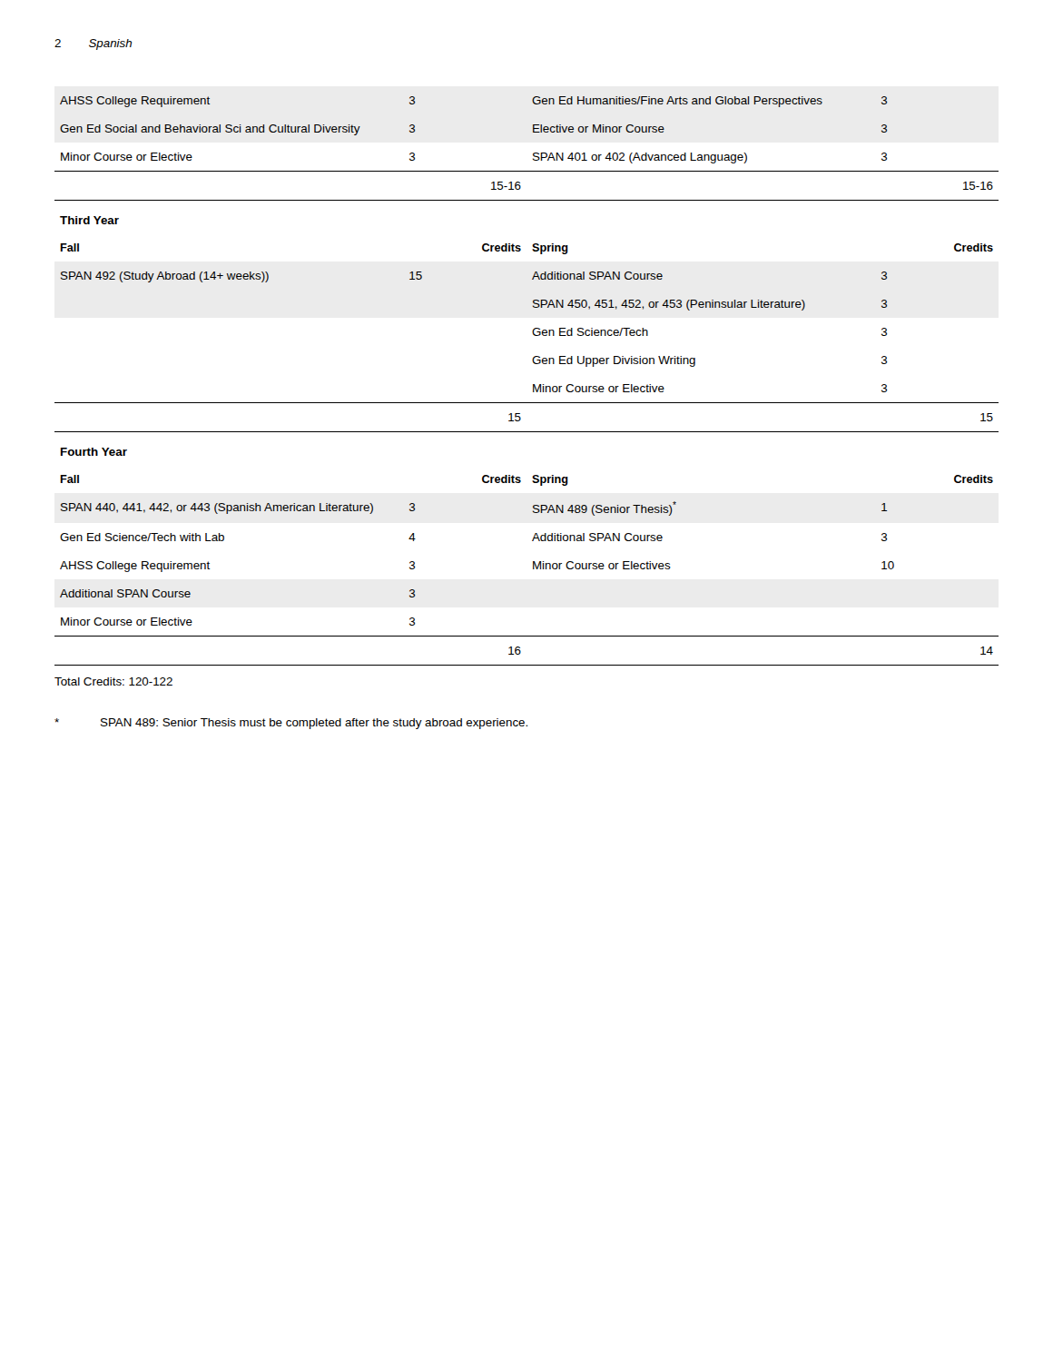2 Spanish
| AHSS College Requirement | 3 | Gen Ed Humanities/Fine Arts and Global Perspectives | 3 |
| Gen Ed Social and Behavioral Sci and Cultural Diversity | 3 | Elective or Minor Course | 3 |
| Minor Course or Elective | 3 | SPAN 401 or 402 (Advanced Language) | 3 |
| | 15-16 | | 15-16 |
| Third Year |
| Fall | Credits | Spring | Credits |
| SPAN 492 (Study Abroad (14+ weeks)) | 15 | Additional SPAN Course | 3 |
| | | SPAN 450, 451, 452, or 453 (Peninsular Literature) | 3 |
| | | Gen Ed Science/Tech | 3 |
| | | Gen Ed Upper Division Writing | 3 |
| | | Minor Course or Elective | 3 |
| | 15 | | 15 |
| Fourth Year |
| Fall | Credits | Spring | Credits |
| SPAN 440, 441, 442, or 443 (Spanish American Literature) | 3 | SPAN 489 (Senior Thesis) * | 1 |
| Gen Ed Science/Tech with Lab | 4 | Additional SPAN Course | 3 |
| AHSS College Requirement | 3 | Minor Course or Electives | 10 |
| Additional SPAN Course | 3 | | |
| Minor Course or Elective | 3 | | |
| | 16 | | 14 |
Total Credits: 120-122
*SPAN 489: Senior Thesis must be completed after the study abroad experience.